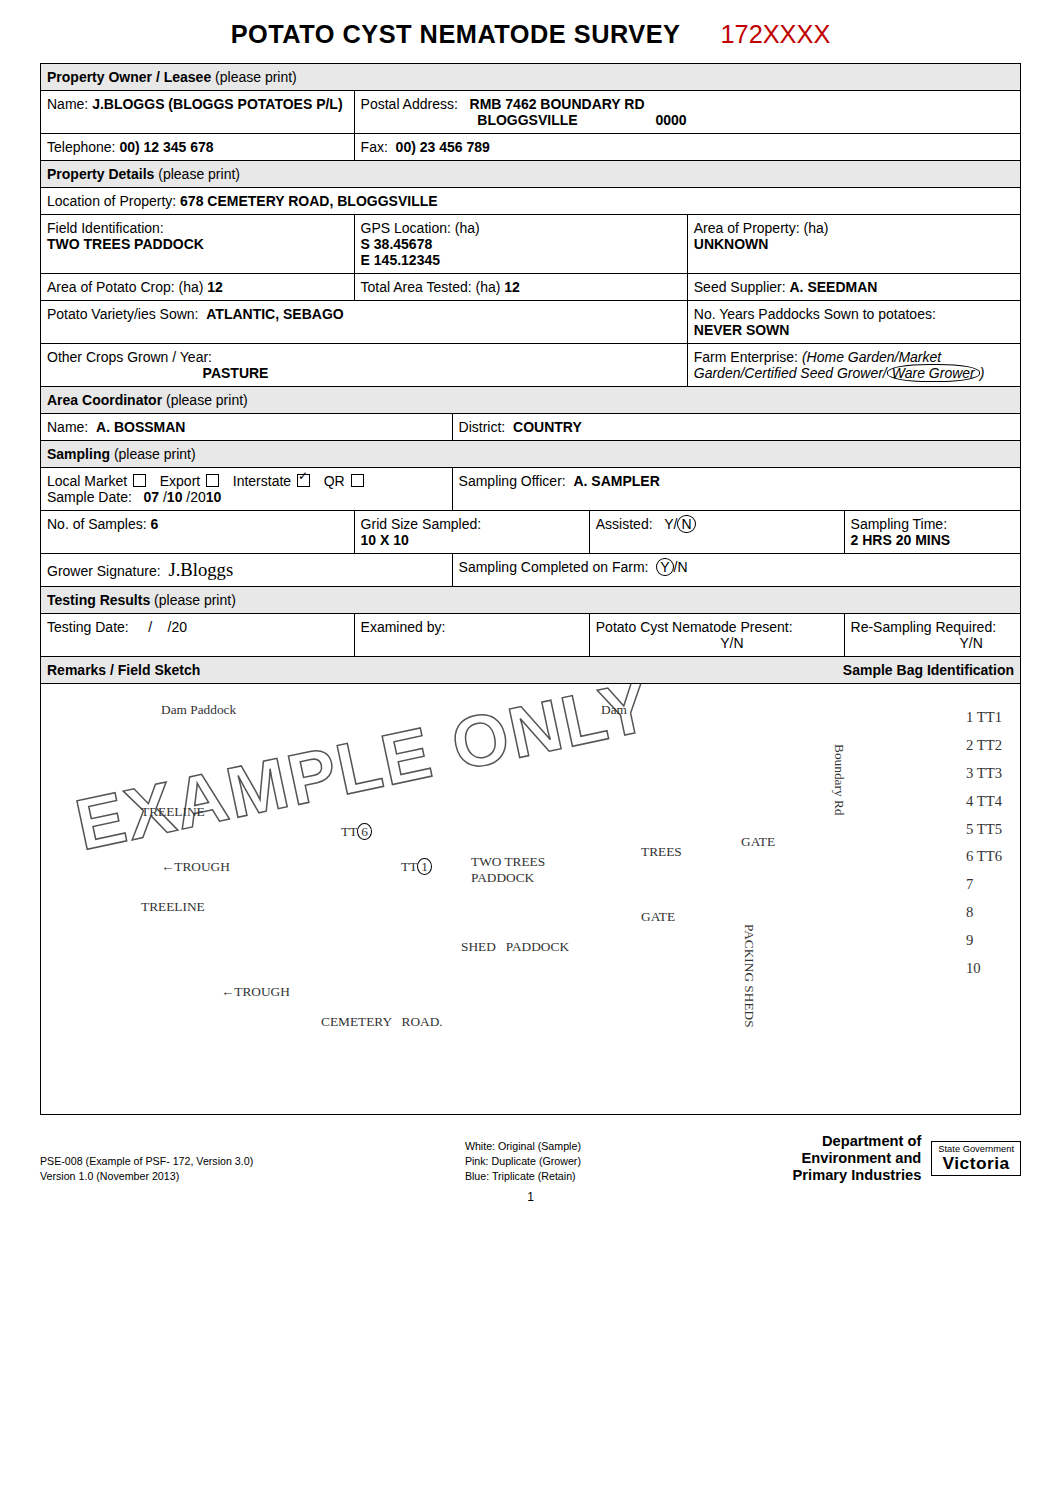POTATO CYST NEMATODE SURVEY
172XXXX
| Property Owner / Leasee (please print) |
| Name: J.BLOGGS (BLOGGS POTATOES P/L) | Postal Address: RMB 7462 BOUNDARY RD BLOGGSVILLE 0000 |
| Telephone: 00) 12 345 678 | Fax: 00) 23 456 789 |
| Property Details (please print) |
| Location of Property: 678 CEMETERY ROAD, BLOGGSVILLE |
| Field Identification: TWO TREES PADDOCK | GPS Location: (ha) S 38.45678 E 145.12345 | Area of Property: (ha) UNKNOWN |
| Area of Potato Crop: (ha) 12 | Total Area Tested: (ha) 12 | Seed Supplier: A. SEEDMAN |
| Potato Variety/ies Sown: ATLANTIC, SEBAGO | No. Years Paddocks Sown to potatoes: NEVER SOWN |
| Other Crops Grown / Year: PASTURE | Farm Enterprise: (Home Garden/Market Garden/Certified Seed Grower/ Ware Grower ) |
| Area Coordinator (please print) |
| Name: A. BOSSMAN | District: COUNTRY |
| Sampling (please print) |
| Local Market Export Interstate QR Sample Date: 07 / 10 /20 10 | Sampling Officer: A. SAMPLER |
| No. of Samples: 6 | Grid Size Sampled: 10 X 10 | Assisted: Y/ N | Sampling Time: 2 HRS 20 MINS |
| Grower Signature: J.Bloggs | Sampling Completed on Farm: Y /N |
| Testing Results (please print) |
| Testing Date: / /20 | Examined by: | Potato Cyst Nematode Present: Y/N | Re-Sampling Required: Y/N |
Remarks / Field Sketch Sample Bag Identification
EXAMPLE ONLY
Dam Paddock
Dam
TREELINE
TT6
TT1
TWO TREES
PADDOCK
TREES
GATE
←TROUGH
TREELINE
GATE
SHED PADDOCK
←TROUGH
CEMETERY ROAD.
Boundary Rd
PACKING SHEDS
1 TT1
2 TT2
3 TT3
4 TT4
5 TT5
6 TT6
7
8
9
10
PSE-008 (Example of PSF- 172, Version 3.0)
Version 1.0 (November 2013)
White: Original (Sample)
Pink: Duplicate (Grower)
Blue: Triplicate (Retain)
Department of
Environment and
Primary Industries
State Government
Victoria
1